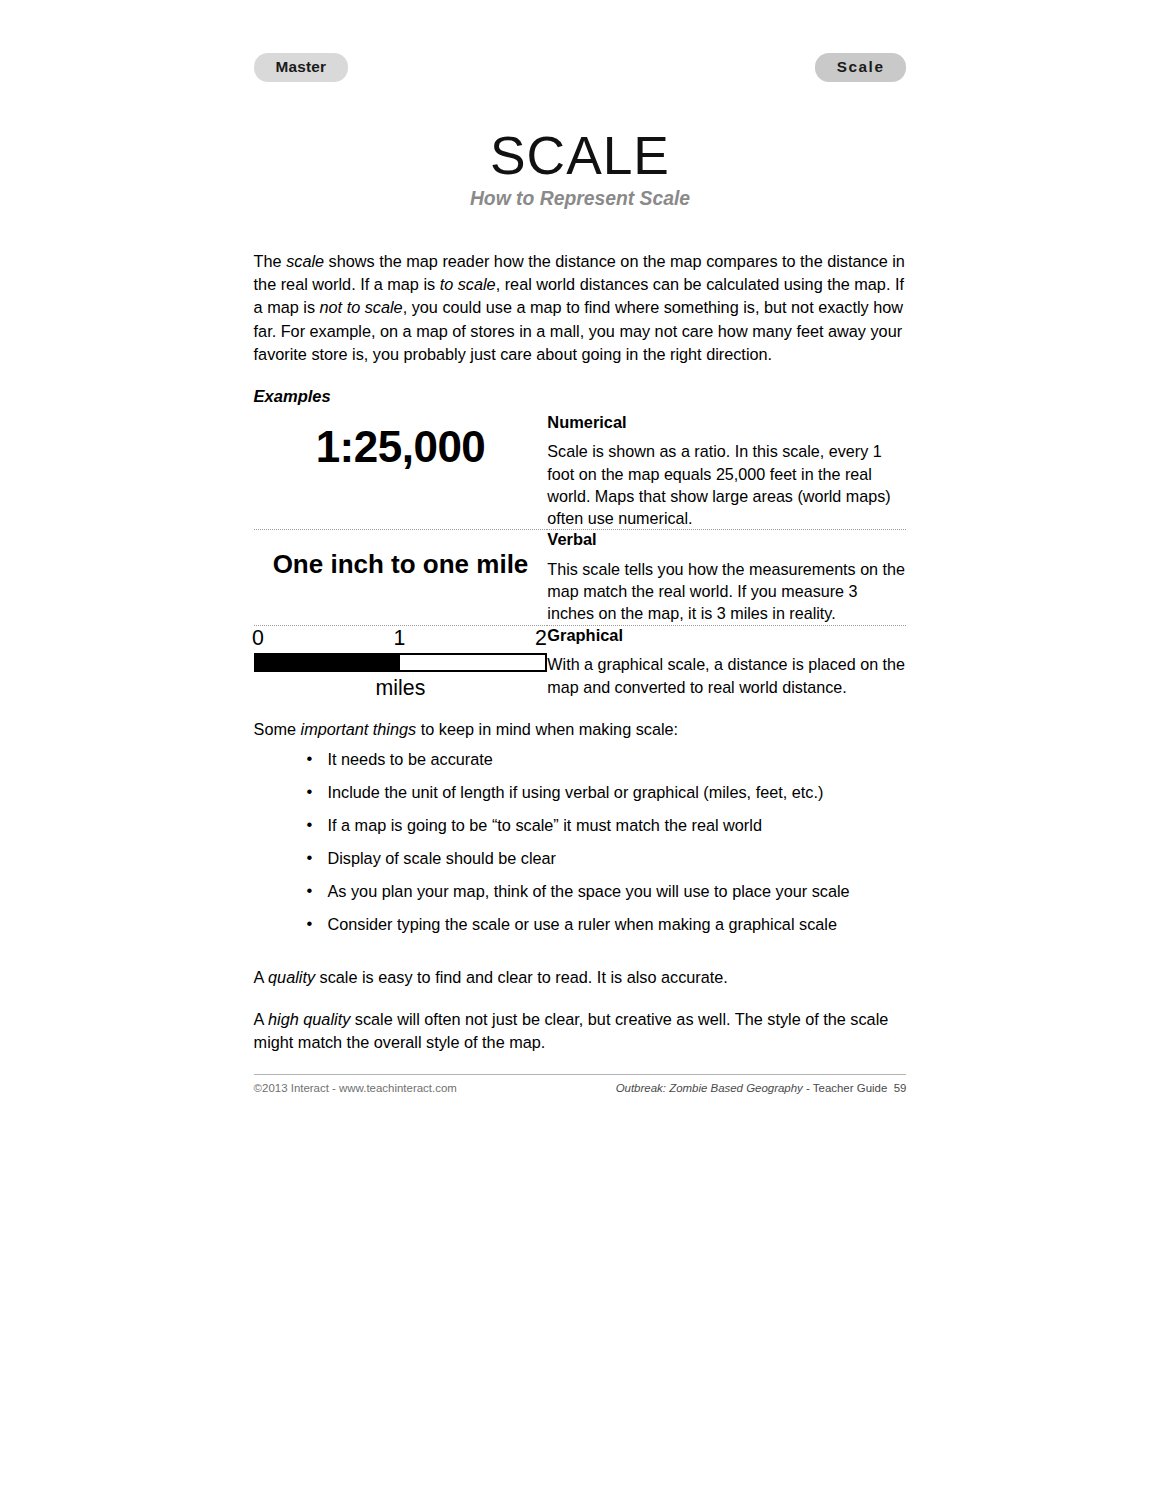Master
Scale
SCALE
How to Represent Scale
The scale shows the map reader how the distance on the map compares to the distance in the real world. If a map is to scale, real world distances can be calculated using the map. If a map is not to scale, you could use a map to find where something is, but not exactly how far. For example, on a map of stores in a mall, you may not care how many feet away your favorite store is, you probably just care about going in the right direction.
Examples
| 1:25,000 | Numerical Scale is shown as a ratio. In this scale, every 1 foot on the map equals 25,000 feet in the real world. Maps that show large areas (world maps) often use numerical. |
| One inch to one mile | Verbal This scale tells you how the measurements on the map match the real world. If you measure 3 inches on the map, it is 3 miles in reality. |
| 0 1 2 miles | Graphical With a graphical scale, a distance is placed on the map and converted to real world distance. |
Some important things to keep in mind when making scale:
It needs to be accurate
Include the unit of length if using verbal or graphical (miles, feet, etc.)
If a map is going to be “to scale” it must match the real world
Display of scale should be clear
As you plan your map, think of the space you will use to place your scale
Consider typing the scale or use a ruler when making a graphical scale
A quality scale is easy to find and clear to read. It is also accurate.
A high quality scale will often not just be clear, but creative as well. The style of the scale might match the overall style of the map.
©2013 Interact - www.teachinteract.com
Outbreak: Zombie Based Geography - Teacher Guide 59